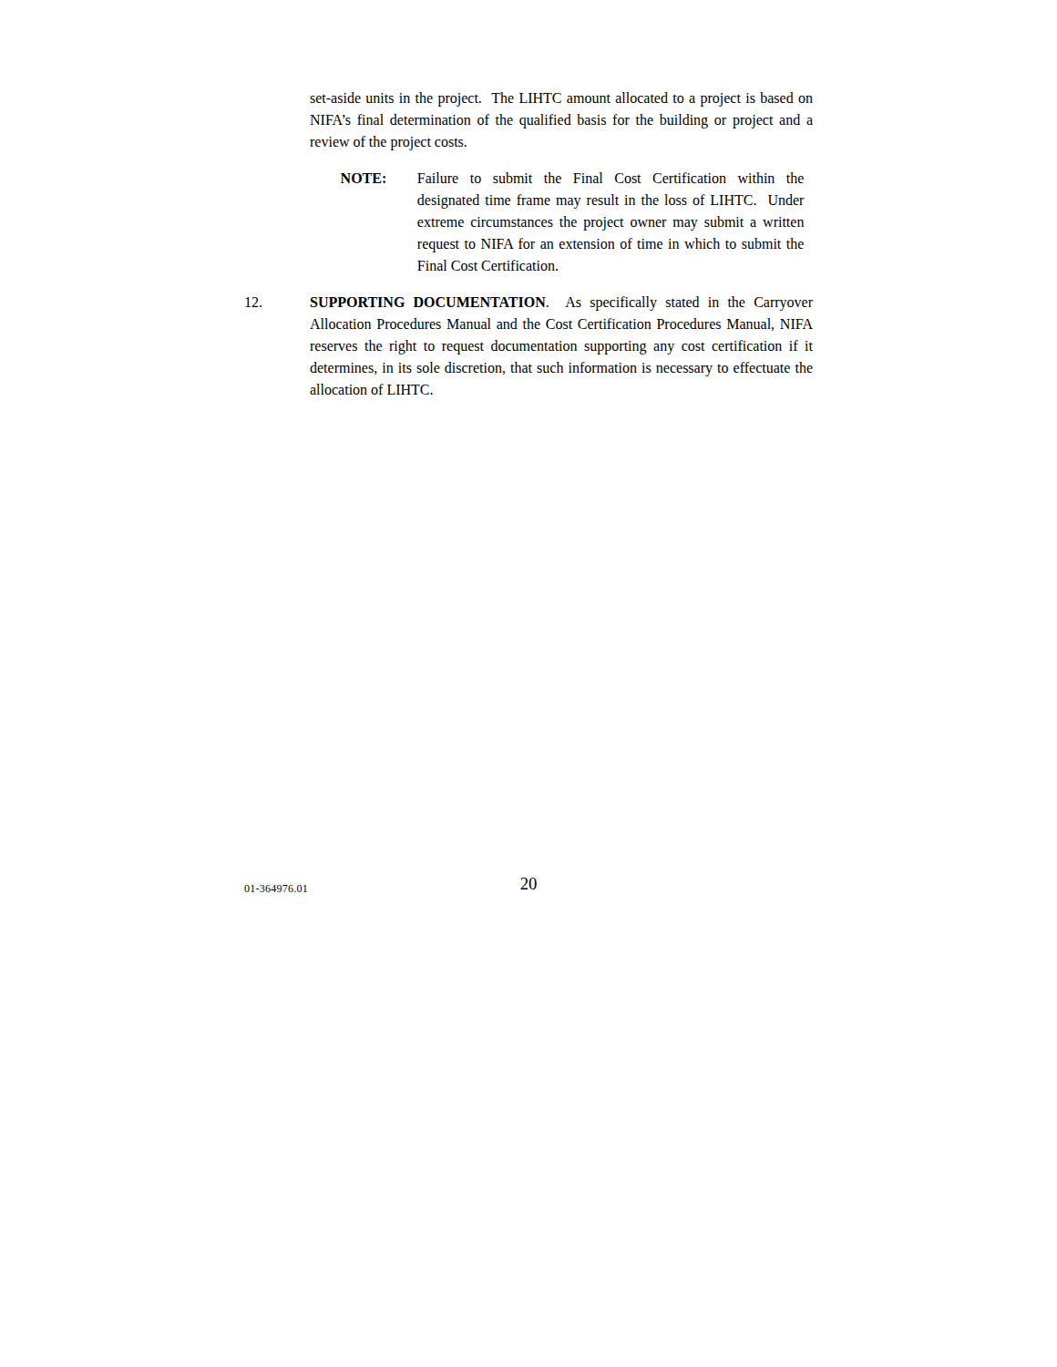set-aside units in the project. The LIHTC amount allocated to a project is based on NIFA’s final determination of the qualified basis for the building or project and a review of the project costs.
NOTE: Failure to submit the Final Cost Certification within the designated time frame may result in the loss of LIHTC. Under extreme circumstances the project owner may submit a written request to NIFA for an extension of time in which to submit the Final Cost Certification.
12.
SUPPORTING DOCUMENTATION. As specifically stated in the Carryover Allocation Procedures Manual and the Cost Certification Procedures Manual, NIFA reserves the right to request documentation supporting any cost certification if it determines, in its sole discretion, that such information is necessary to effectuate the allocation of LIHTC.
01-364976.01 20